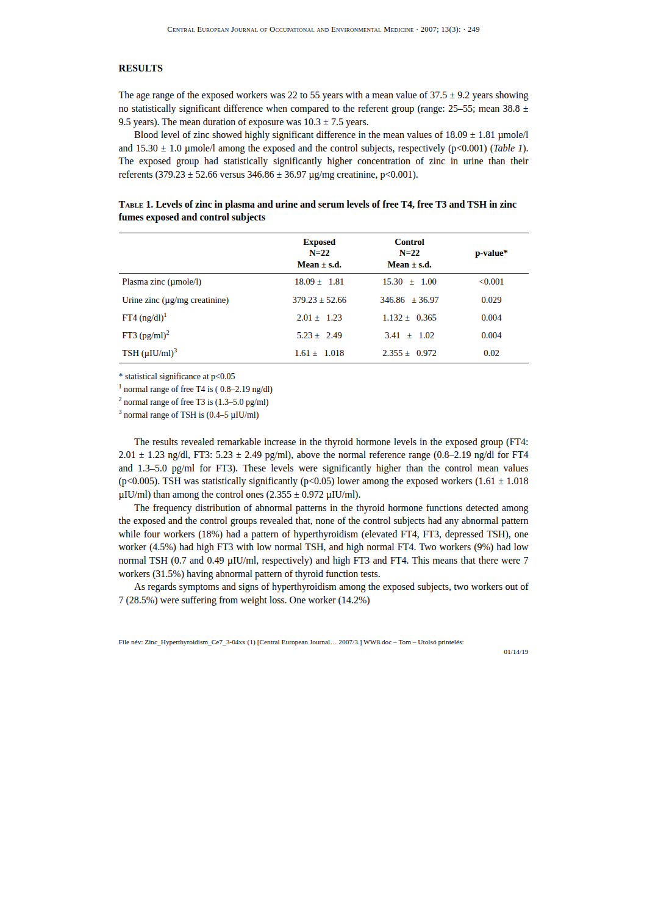Central European Journal of Occupational and Environmental Medicine · 2007; 13(3): · 249
RESULTS
The age range of the exposed workers was 22 to 55 years with a mean value of 37.5 ± 9.2 years showing no statistically significant difference when compared to the referent group (range: 25–55; mean 38.8 ± 9.5 years). The mean duration of exposure was 10.3 ± 7.5 years.
Blood level of zinc showed highly significant difference in the mean values of 18.09 ± 1.81 µmole/l and 15.30 ± 1.0 µmole/l among the exposed and the control subjects, respectively (p<0.001) (Table 1). The exposed group had statistically significantly higher concentration of zinc in urine than their referents (379.23 ± 52.66 versus 346.86 ± 36.97 µg/mg creatinine, p<0.001).
Table 1. Levels of zinc in plasma and urine and serum levels of free T4, free T3 and TSH in zinc fumes exposed and control subjects
| | Exposed N=22 Mean ± s.d. | Control N=22 Mean ± s.d. | p-value* |
| --- | --- | --- | --- |
| Plasma zinc (µmole/l) | 18.09 ± 1.81 | 15.30 ± 1.00 | <0.001 |
| Urine zinc (µg/mg creatinine) | 379.23 ± 52.66 | 346.86 ± 36.97 | 0.029 |
| FT4 (ng/dl) 1 | 2.01 ± 1.23 | 1.132 ± 0.365 | 0.004 |
| FT3 (pg/ml) 2 | 5.23 ± 2.49 | 3.41 ± 1.02 | 0.004 |
| TSH (µIU/ml) 3 | 1.61 ± 1.018 | 2.355 ± 0.972 | 0.02 |
* statistical significance at p<0.05
1 normal range of free T4 is ( 0.8–2.19 ng/dl)
2 normal range of free T3 is (1.3–5.0 pg/ml)
3 normal range of TSH is (0.4–5 µIU/ml)
The results revealed remarkable increase in the thyroid hormone levels in the exposed group (FT4: 2.01 ± 1.23 ng/dl, FT3: 5.23 ± 2.49 pg/ml), above the normal reference range (0.8–2.19 ng/dl for FT4 and 1.3–5.0 pg/ml for FT3). These levels were significantly higher than the control mean values (p<0.005). TSH was statistically significantly (p<0.05) lower among the exposed workers (1.61 ± 1.018 µIU/ml) than among the control ones (2.355 ± 0.972 µIU/ml).
The frequency distribution of abnormal patterns in the thyroid hormone functions detected among the exposed and the control groups revealed that, none of the control subjects had any abnormal pattern while four workers (18%) had a pattern of hyperthyroidism (elevated FT4, FT3, depressed TSH), one worker (4.5%) had high FT3 with low normal TSH, and high normal FT4. Two workers (9%) had low normal TSH (0.7 and 0.49 µIU/ml, respectively) and high FT3 and FT4. This means that there were 7 workers (31.5%) having abnormal pattern of thyroid function tests.
As regards symptoms and signs of hyperthyroidism among the exposed subjects, two workers out of 7 (28.5%) were suffering from weight loss. One worker (14.2%)
File név: Zinc_Hyperthyroidism_Ce7_3-04xx (1) [Central European Journal… 2007/3.] WW8.doc – Tom – Utolsó printelés: 01/14/19